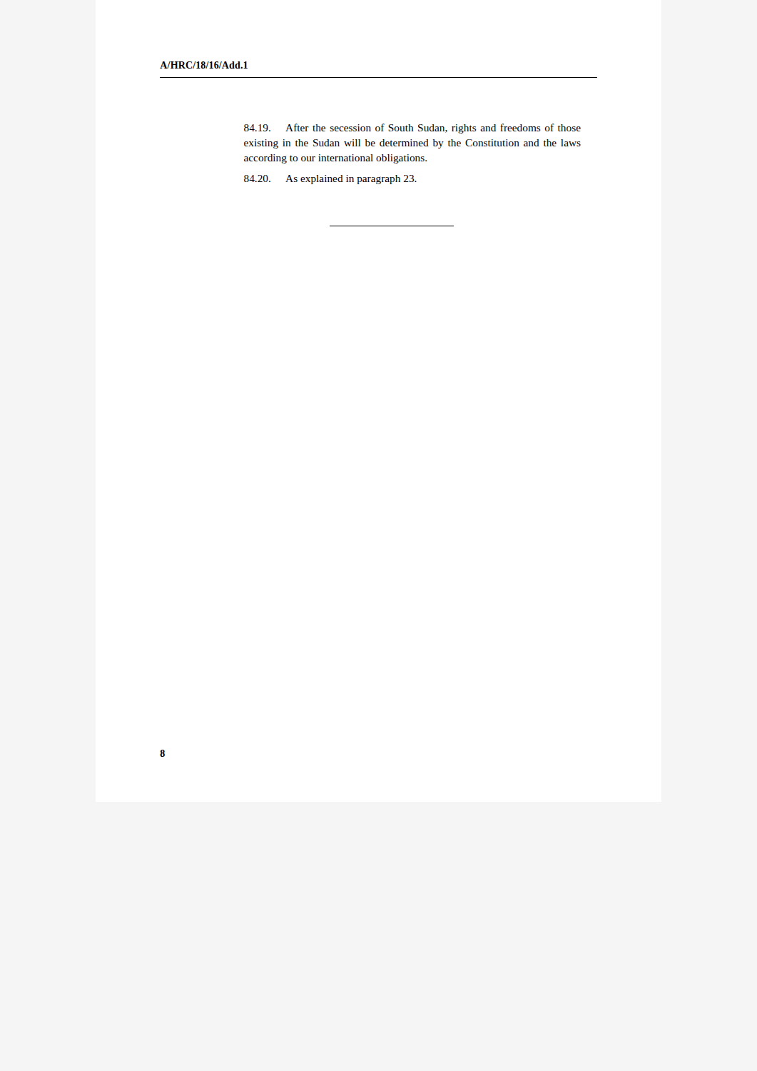A/HRC/18/16/Add.1
84.19. After the secession of South Sudan, rights and freedoms of those existing in the Sudan will be determined by the Constitution and the laws according to our international obligations.
84.20. As explained in paragraph 23.
8